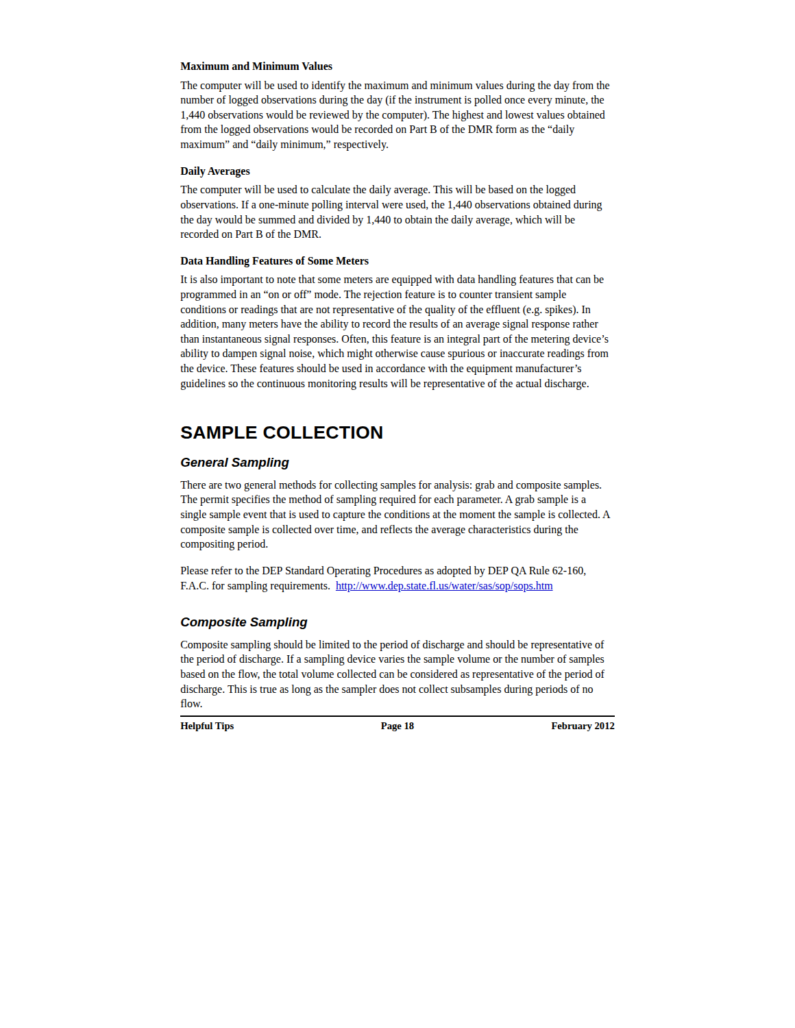Maximum and Minimum Values
The computer will be used to identify the maximum and minimum values during the day from the number of logged observations during the day (if the instrument is polled once every minute, the 1,440 observations would be reviewed by the computer). The highest and lowest values obtained from the logged observations would be recorded on Part B of the DMR form as the “daily maximum” and “daily minimum,” respectively.
Daily Averages
The computer will be used to calculate the daily average. This will be based on the logged observations. If a one-minute polling interval were used, the 1,440 observations obtained during the day would be summed and divided by 1,440 to obtain the daily average, which will be recorded on Part B of the DMR.
Data Handling Features of Some Meters
It is also important to note that some meters are equipped with data handling features that can be programmed in an “on or off” mode. The rejection feature is to counter transient sample conditions or readings that are not representative of the quality of the effluent (e.g. spikes). In addition, many meters have the ability to record the results of an average signal response rather than instantaneous signal responses. Often, this feature is an integral part of the metering device’s ability to dampen signal noise, which might otherwise cause spurious or inaccurate readings from the device. These features should be used in accordance with the equipment manufacturer’s guidelines so the continuous monitoring results will be representative of the actual discharge.
SAMPLE COLLECTION
General Sampling
There are two general methods for collecting samples for analysis: grab and composite samples. The permit specifies the method of sampling required for each parameter. A grab sample is a single sample event that is used to capture the conditions at the moment the sample is collected. A composite sample is collected over time, and reflects the average characteristics during the compositing period.
Please refer to the DEP Standard Operating Procedures as adopted by DEP QA Rule 62-160, F.A.C. for sampling requirements. http://www.dep.state.fl.us/water/sas/sop/sops.htm
Composite Sampling
Composite sampling should be limited to the period of discharge and should be representative of the period of discharge. If a sampling device varies the sample volume or the number of samples based on the flow, the total volume collected can be considered as representative of the period of discharge. This is true as long as the sampler does not collect subsamples during periods of no flow.
Helpful Tips
Page 18
February 2012